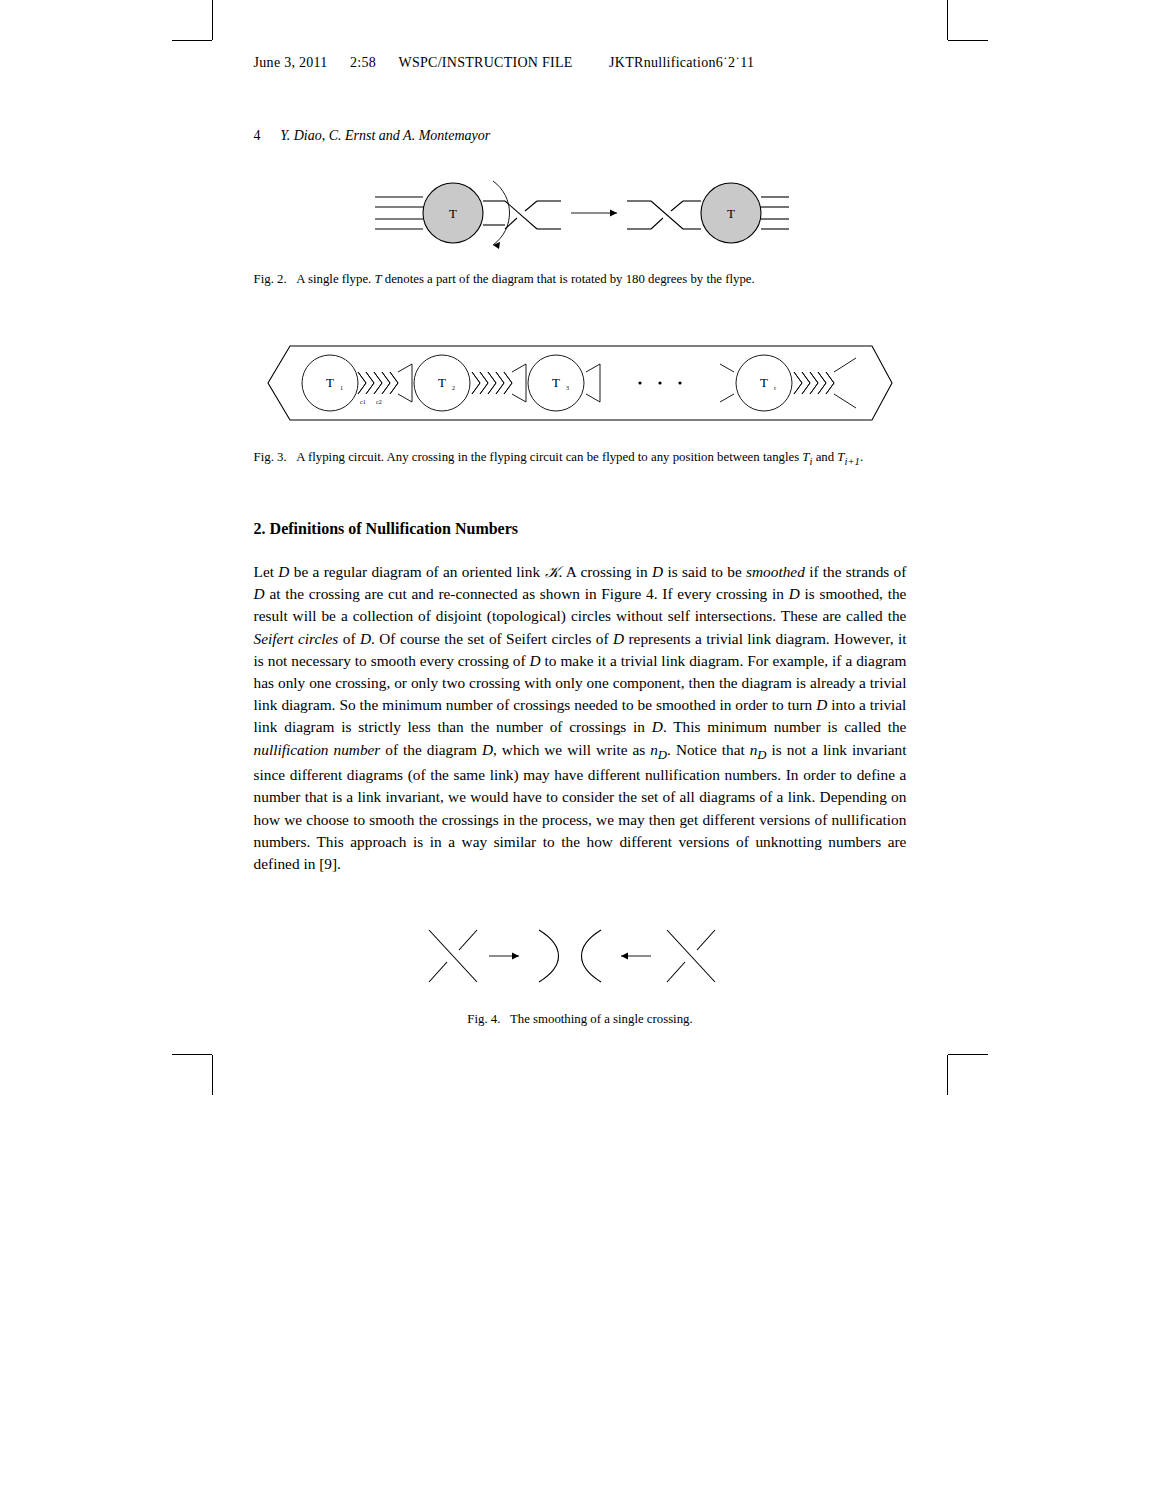June 3, 2011 2:58 WSPC/INSTRUCTION FILE JKTRnullification6˙2˙11
4 Y. Diao, C. Ernst and A. Montemayor
T T
Fig. 2. A single flype. T denotes a part of the diagram that is rotated by 180 degrees by the flype.
T 1 c1 c2 T 2 T 3 T r
Fig. 3. A flyping circuit. Any crossing in the flyping circuit can be flyped to any position between tangles Ti and Ti+1.
2. Definitions of Nullification Numbers
Let D be a regular diagram of an oriented link 𝒦. A crossing in D is said to be smoothed if the strands of D at the crossing are cut and re-connected as shown in Figure 4. If every crossing in D is smoothed, the result will be a collection of disjoint (topological) circles without self intersections. These are called the Seifert circles of D. Of course the set of Seifert circles of D represents a trivial link diagram. However, it is not necessary to smooth every crossing of D to make it a trivial link diagram. For example, if a diagram has only one crossing, or only two crossing with only one component, then the diagram is already a trivial link diagram. So the minimum number of crossings needed to be smoothed in order to turn D into a trivial link diagram is strictly less than the number of crossings in D. This minimum number is called the nullification number of the diagram D, which we will write as nD. Notice that nD is not a link invariant since different diagrams (of the same link) may have different nullification numbers. In order to define a number that is a link invariant, we would have to consider the set of all diagrams of a link. Depending on how we choose to smooth the crossings in the process, we may then get different versions of nullification numbers. This approach is in a way similar to the how different versions of unknotting numbers are defined in [9].
Fig. 4. The smoothing of a single crossing.